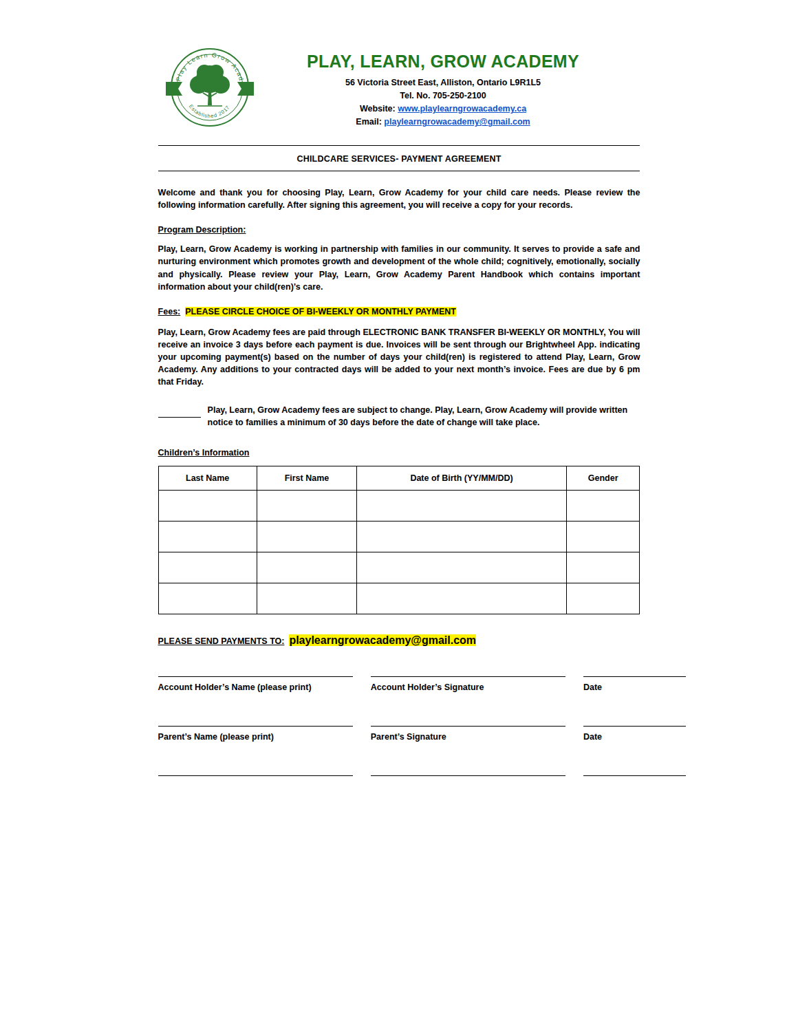Play Learn Grow Academy Established 2017
PLAY, LEARN, GROW ACADEMY
56 Victoria Street East, Alliston, Ontario L9R1L5
Tel. No. 705-250-2100
Website: www.playlearngrowacademy.ca
Email: playlearngrowacademy@gmail.com
CHILDCARE SERVICES- PAYMENT AGREEMENT
Welcome and thank you for choosing Play, Learn, Grow Academy for your child care needs. Please review the following information carefully. After signing this agreement, you will receive a copy for your records.
Program Description:
Play, Learn, Grow Academy is working in partnership with families in our community. It serves to provide a safe and nurturing environment which promotes growth and development of the whole child; cognitively, emotionally, socially and physically. Please review your Play, Learn, Grow Academy Parent Handbook which contains important information about your child(ren)’s care.
Fees: PLEASE CIRCLE CHOICE OF BI-WEEKLY OR MONTHLY PAYMENT
Play, Learn, Grow Academy fees are paid through ELECTRONIC BANK TRANSFER BI-WEEKLY OR MONTHLY, You will receive an invoice 3 days before each payment is due. Invoices will be sent through our Brightwheel App. indicating your upcoming payment(s) based on the number of days your child(ren) is registered to attend Play, Learn, Grow Academy. Any additions to your contracted days will be added to your next month’s invoice. Fees are due by 6 pm that Friday.
Play, Learn, Grow Academy fees are subject to change. Play, Learn, Grow Academy will provide written notice to families a minimum of 30 days before the date of change will take place.
Children’s Information
| Last Name | First Name | Date of Birth (YY/MM/DD) | Gender |
| --- | --- | --- | --- |
PLEASE SEND PAYMENTS TO: playlearngrowacademy@gmail.com
Account Holder’s Name (please print)
Account Holder’s Signature
Date
Parent’s Name (please print)
Parent’s Signature
Date